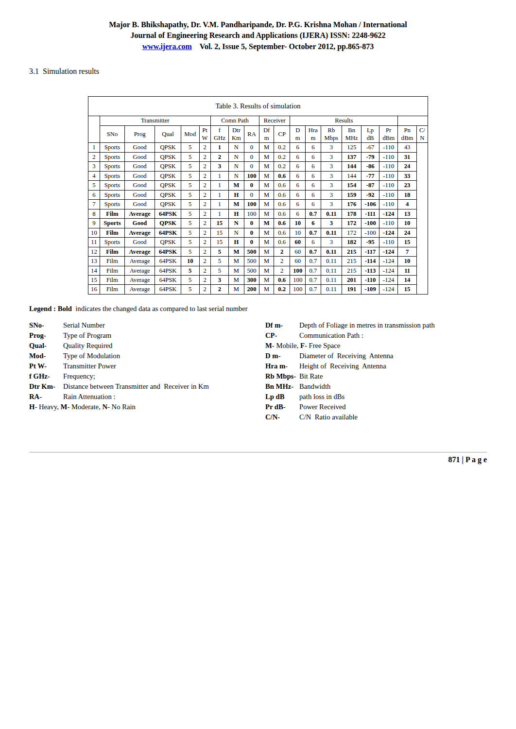Major B. Bhikshapathy, Dr. V.M. Pandharipande, Dr. P.G. Krishna Mohan / International
Journal of Engineering Research and Applications (IJERA) ISSN: 2248-9622
www.ijera.com Vol. 2, Issue 5, September- October 2012, pp.865-873
3.1 Simulation results
Table 3. Results of simulation
| | Transmitter | Comn Path | Receiver | Results |
| SNo | Prog | Qual | Mod | Pt W | f GHz | Dtr Km | RA | Df m | CP | D m | Hra m | Rb Mbps | Bn MHz | Lp dB | Pr dBm | Pn dBm | C/ N |
| 1 | Sports | Good | QPSK | 5 | 2 | 1 | N | 0 | M | 0.2 | 6 | 6 | 3 | 125 | -67 | -110 | 43 |
| 2 | Sports | Good | QPSK | 5 | 2 | 2 | N | 0 | M | 0.2 | 6 | 6 | 3 | 137 | -79 | -110 | 31 |
| 3 | Sports | Good | QPSK | 5 | 2 | 3 | N | 0 | M | 0.2 | 6 | 6 | 3 | 144 | -86 | -110 | 24 |
| 4 | Sports | Good | QPSK | 5 | 2 | 1 | N | 100 | M | 0.6 | 6 | 6 | 3 | 144 | -77 | -110 | 33 |
| 5 | Sports | Good | QPSK | 5 | 2 | 1 | M | 0 | M | 0.6 | 6 | 6 | 3 | 154 | -87 | -110 | 23 |
| 6 | Sports | Good | QPSK | 5 | 2 | 1 | H | 0 | M | 0.6 | 6 | 6 | 3 | 159 | -92 | -110 | 18 |
| 7 | Sports | Good | QPSK | 5 | 2 | 1 | M | 100 | M | 0.6 | 6 | 6 | 3 | 176 | -106 | -110 | 4 |
| 8 | Film | Average | 64PSK | 5 | 2 | 1 | H | 100 | M | 0.6 | 6 | 0.7 | 0.11 | 178 | -111 | -124 | 13 |
| 9 | Sports | Good | QPSK | 5 | 2 | 15 | N | 0 | M | 0.6 | 10 | 6 | 3 | 172 | -100 | -110 | 10 |
| 10 | Film | Average | 64PSK | 5 | 2 | 15 | N | 0 | M | 0.6 | 10 | 0.7 | 0.11 | 172 | -100 | -124 | 24 |
| 11 | Sports | Good | QPSK | 5 | 2 | 15 | H | 0 | M | 0.6 | 60 | 6 | 3 | 182 | -95 | -110 | 15 |
| 12 | Film | Average | 64PSK | 5 | 2 | 5 | M | 500 | M | 2 | 60 | 0.7 | 0.11 | 215 | -117 | -124 | 7 |
| 13 | Film | Average | 64PSK | 10 | 2 | 5 | M | 500 | M | 2 | 60 | 0.7 | 0.11 | 215 | -114 | -124 | 10 |
| 14 | Film | Average | 64PSK | 5 | 2 | 5 | M | 500 | M | 2 | 100 | 0.7 | 0.11 | 215 | -113 | -124 | 11 |
| 15 | Film | Average | 64PSK | 5 | 2 | 3 | M | 300 | M | 0.6 | 100 | 0.7 | 0.11 | 201 | -110 | -124 | 14 |
| 16 | Film | Average | 64PSK | 5 | 2 | 2 | M | 200 | M | 0.2 | 100 | 0.7 | 0.11 | 191 | -109 | -124 | 15 |
Legend : Bold indicates the changed data as compared to last serial number
SNo-Serial Number
Prog-Type of Program
Qual-Quality Required
Mod-Type of Modulation
Pt W-Transmitter Power
f GHz-Frequency;
Dtr Km-Distance between Transmitter and Receiver in Km
RA-Rain Attenuation :
H- Heavy, M- Moderate, N- No Rain
Df m-Depth of Foliage in metres in transmission path
CP-Communication Path :
M- Mobile, F- Free Space
D m-Diameter of Receiving Antenna
Hra m-Height of Receiving Antenna
Rb Mbps-Bit Rate
Bn MHz-Bandwidth
Lp dB path loss in dBs
Pr dB-Power Received
C/N-C/N Ratio available
871 | P a g e